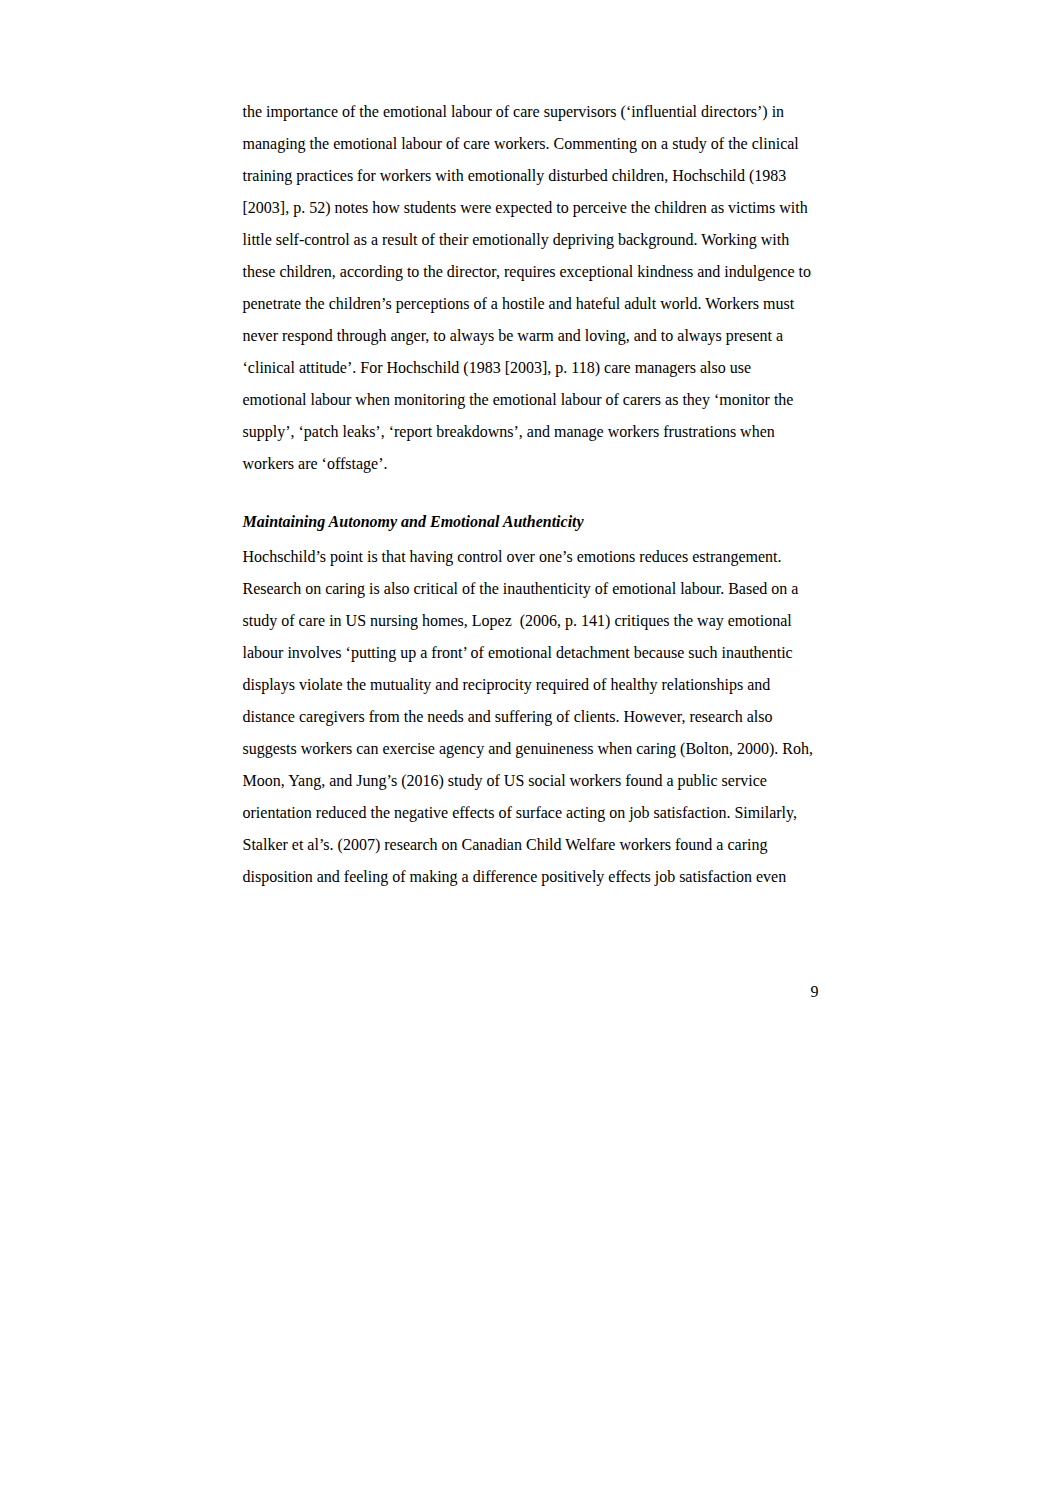the importance of the emotional labour of care supervisors (‘influential directors’) in managing the emotional labour of care workers. Commenting on a study of the clinical training practices for workers with emotionally disturbed children, Hochschild (1983 [2003], p. 52) notes how students were expected to perceive the children as victims with little self-control as a result of their emotionally depriving background. Working with these children, according to the director, requires exceptional kindness and indulgence to penetrate the children’s perceptions of a hostile and hateful adult world. Workers must never respond through anger, to always be warm and loving, and to always present a ‘clinical attitude’. For Hochschild (1983 [2003], p. 118) care managers also use emotional labour when monitoring the emotional labour of carers as they ‘monitor the supply’, ‘patch leaks’, ‘report breakdowns’, and manage workers frustrations when workers are ‘offstage’.
Maintaining Autonomy and Emotional Authenticity
Hochschild’s point is that having control over one’s emotions reduces estrangement. Research on caring is also critical of the inauthenticity of emotional labour. Based on a study of care in US nursing homes, Lopez (2006, p. 141) critiques the way emotional labour involves ‘putting up a front’ of emotional detachment because such inauthentic displays violate the mutuality and reciprocity required of healthy relationships and distance caregivers from the needs and suffering of clients. However, research also suggests workers can exercise agency and genuineness when caring (Bolton, 2000). Roh, Moon, Yang, and Jung’s (2016) study of US social workers found a public service orientation reduced the negative effects of surface acting on job satisfaction. Similarly, Stalker et al’s. (2007) research on Canadian Child Welfare workers found a caring disposition and feeling of making a difference positively effects job satisfaction even
9